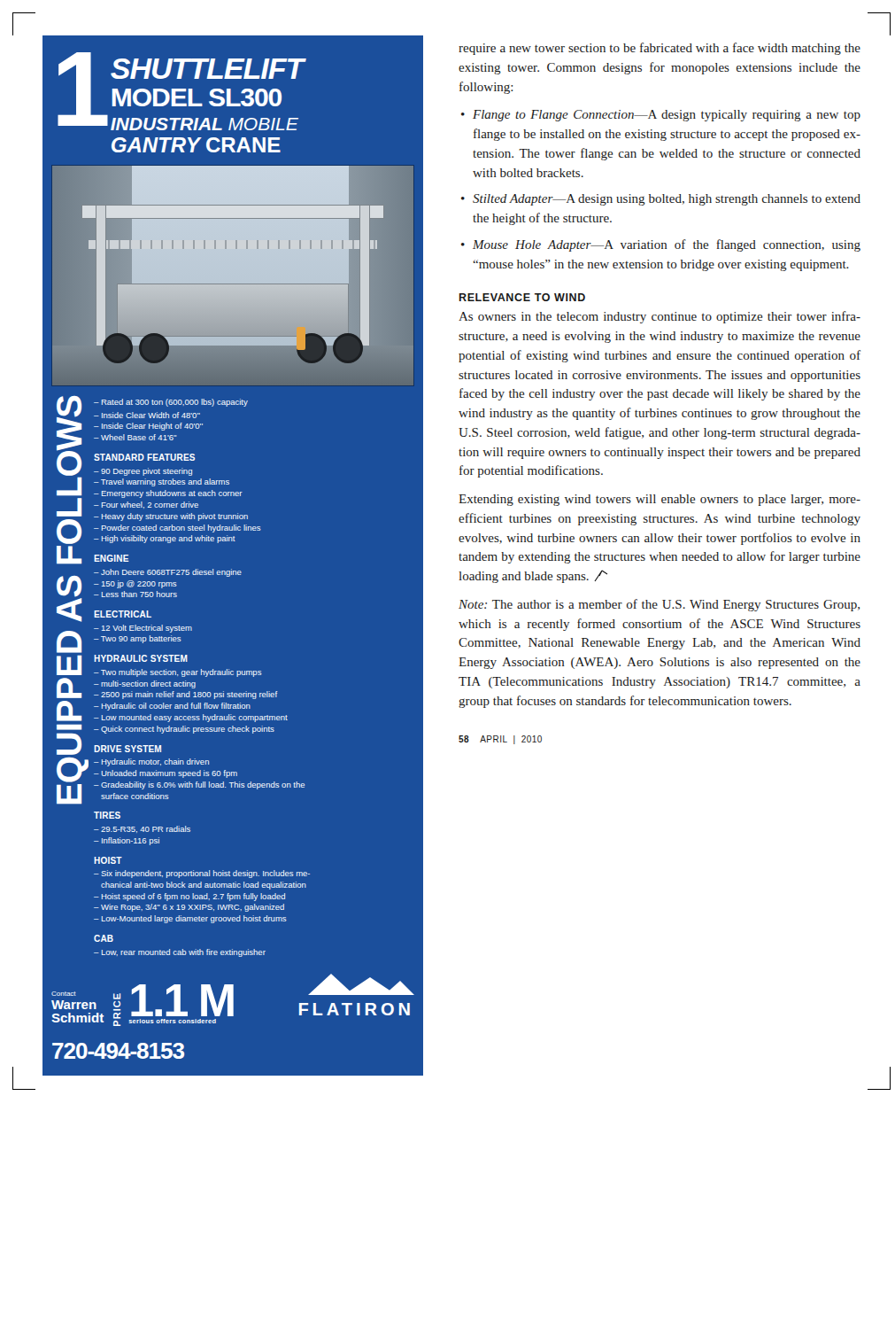1
SHUTTLELIFT
MODEL SL300
INDUSTRIAL MOBILE
GANTRY CRANE
EQUIPPED AS FOLLOWS
– Rated at 300 ton (600,000 lbs) capacity
– Inside Clear Width of 48'0''
– Inside Clear Height of 40'0''
– Wheel Base of 41'6''
STANDARD FEATURES
– 90 Degree pivot steering
– Travel warning strobes and alarms
– Emergency shutdowns at each corner
– Four wheel, 2 corner drive
– Heavy duty structure with pivot trunnion
– Powder coated carbon steel hydraulic lines
– High visibilty orange and white paint
ENGINE
– John Deere 6068TF275 diesel engine
– 150 jp @ 2200 rpms
– Less than 750 hours
ELECTRICAL
– 12 Volt Electrical system
– Two 90 amp batteries
HYDRAULIC SYSTEM
– Two multiple section, gear hydraulic pumps
– multi-section direct acting
– 2500 psi main relief and 1800 psi steering relief
– Hydraulic oil cooler and full flow filtration
– Low mounted easy access hydraulic compartment
– Quick connect hydraulic pressure check points
DRIVE SYSTEM
– Hydraulic motor, chain driven
– Unloaded maximum speed is 60 fpm
– Gradeability is 6.0% with full load. This depends on the
surface conditions
TIRES
– 29.5-R35, 40 PR radials
– Inflation-116 psi
HOIST
– Six independent, proportional hoist design. Includes me-
chanical anti-two block and automatic load equalization
– Hoist speed of 6 fpm no load, 2.7 fpm fully loaded
– Wire Rope, 3/4'' 6 x 19 XXIPS, IWRC, galvanized
– Low-Mounted large diameter grooved hoist drums
CAB
– Low, rear mounted cab with fire extinguisher
Contact
Warren
Schmidt
PRICE
1.1 M
serious offers considered
FLATIRON
720-494-8153
require a new tower section to be fabricated with a face width matching the existing tower. Common designs for monopoles extensions include the following:
Flange to Flange Connection—A design typically requiring a new top flange to be installed on the existing structure to accept the proposed extension. The tower flange can be welded to the structure or connected with bolted brackets.
Stilted Adapter—A design using bolted, high strength channels to extend the height of the structure.
Mouse Hole Adapter—A variation of the flanged connection, using “mouse holes” in the new extension to bridge over existing equipment.
Relevance to Wind
As owners in the telecom industry continue to optimize their tower infrastructure, a need is evolving in the wind industry to maximize the revenue potential of existing wind turbines and ensure the continued operation of structures located in corrosive environments. The issues and opportunities faced by the cell industry over the past decade will likely be shared by the wind industry as the quantity of turbines continues to grow throughout the U.S. Steel corrosion, weld fatigue, and other long-term structural degradation will require owners to continually inspect their towers and be prepared for potential modifications.
Extending existing wind towers will enable owners to place larger, more-efficient turbines on preexisting structures. As wind turbine technology evolves, wind turbine owners can allow their tower portfolios to evolve in tandem by extending the structures when needed to allow for larger turbine loading and blade spans.
Note: The author is a member of the U.S. Wind Energy Structures Group, which is a recently formed consortium of the ASCE Wind Structures Committee, National Renewable Energy Lab, and the American Wind Energy Association (AWEA). Aero Solutions is also represented on the TIA (Telecommunications Industry Association) TR14.7 committee, a group that focuses on standards for telecommunication towers.
58 APRIL|2010